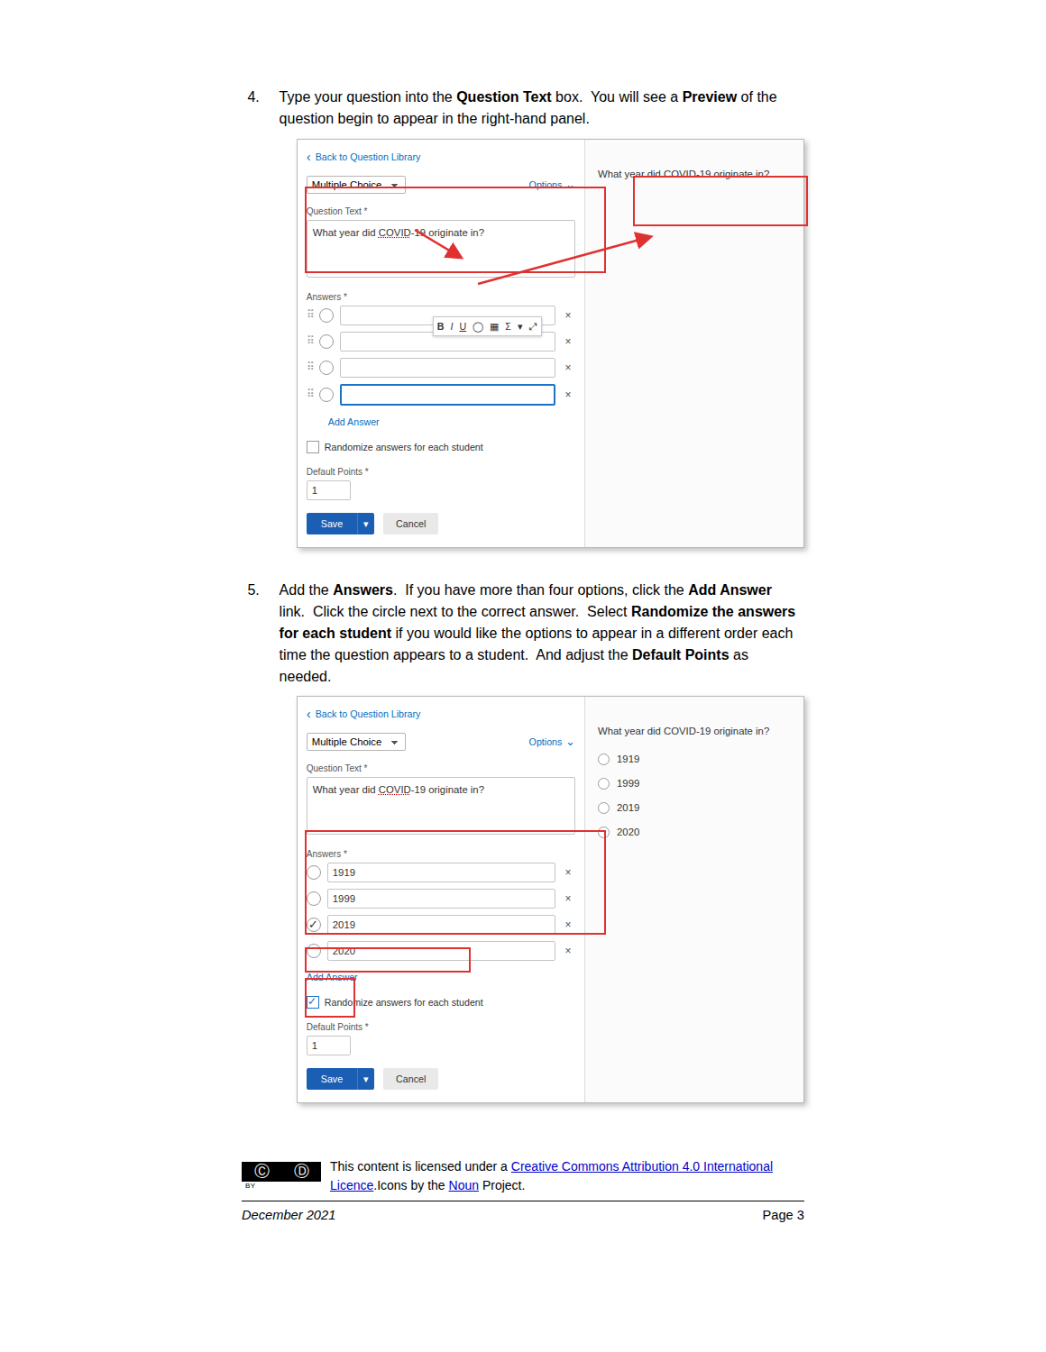4.
Type your question into the Question Text box. You will see a Preview of the question begin to appear in the right-hand panel.
Back to Question Library
Multiple Choice Options
Question Text *
What year did COVID-19 originate in?
Answers *
⠿ ×
⠿ ×
⠿ ×
⠿ ×
Add Answer
Randomize answers for each student
Default Points *
1
Save ▾ Cancel
B I U ◯ ▦ Σ ▾ ⤢
What year did COVID-19 originate in?
5.
Add the Answers. If you have more than four options, click the Add Answer link. Click the circle next to the correct answer. Select Randomize the answers for each student if you would like the options to appear in a different order each time the question appears to a student. And adjust the Default Points as needed.
Back to Question Library
Multiple Choice Options
Question Text *
What year did COVID-19 originate in?
Answers *
1919 ×
1999 ×
2019 ×
2020 ×
Add Answer
Randomize answers for each student
Default Points *
1
Save ▾ Cancel
What year did COVID-19 originate in?
1919
1999
2019
2020
ⒸⒹ BY This content is licensed under a Creative Commons Attribution 4.0 International Licence.Icons by the Noun Project.
December 2021 Page 3